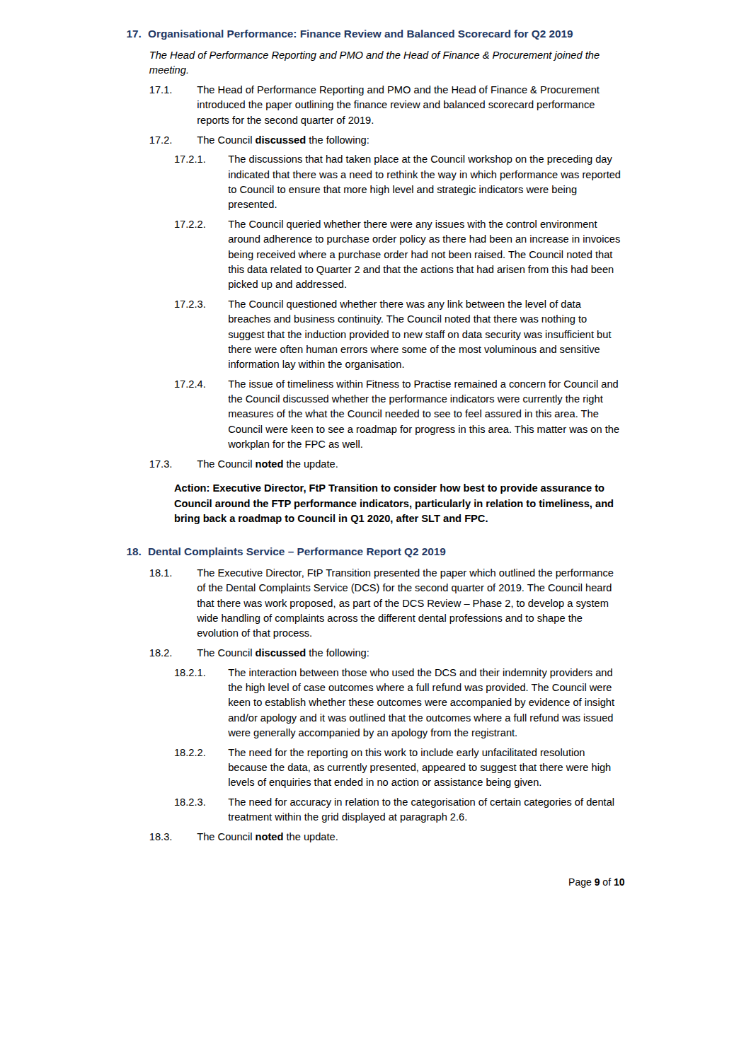17. Organisational Performance: Finance Review and Balanced Scorecard for Q2 2019
The Head of Performance Reporting and PMO and the Head of Finance & Procurement joined the meeting.
17.1. The Head of Performance Reporting and PMO and the Head of Finance & Procurement introduced the paper outlining the finance review and balanced scorecard performance reports for the second quarter of 2019.
17.2. The Council discussed the following:
17.2.1. The discussions that had taken place at the Council workshop on the preceding day indicated that there was a need to rethink the way in which performance was reported to Council to ensure that more high level and strategic indicators were being presented.
17.2.2. The Council queried whether there were any issues with the control environment around adherence to purchase order policy as there had been an increase in invoices being received where a purchase order had not been raised. The Council noted that this data related to Quarter 2 and that the actions that had arisen from this had been picked up and addressed.
17.2.3. The Council questioned whether there was any link between the level of data breaches and business continuity. The Council noted that there was nothing to suggest that the induction provided to new staff on data security was insufficient but there were often human errors where some of the most voluminous and sensitive information lay within the organisation.
17.2.4. The issue of timeliness within Fitness to Practise remained a concern for Council and the Council discussed whether the performance indicators were currently the right measures of the what the Council needed to see to feel assured in this area. The Council were keen to see a roadmap for progress in this area. This matter was on the workplan for the FPC as well.
17.3. The Council noted the update.
Action: Executive Director, FtP Transition to consider how best to provide assurance to Council around the FTP performance indicators, particularly in relation to timeliness, and bring back a roadmap to Council in Q1 2020, after SLT and FPC.
18. Dental Complaints Service – Performance Report Q2 2019
18.1. The Executive Director, FtP Transition presented the paper which outlined the performance of the Dental Complaints Service (DCS) for the second quarter of 2019. The Council heard that there was work proposed, as part of the DCS Review – Phase 2, to develop a system wide handling of complaints across the different dental professions and to shape the evolution of that process.
18.2. The Council discussed the following:
18.2.1. The interaction between those who used the DCS and their indemnity providers and the high level of case outcomes where a full refund was provided. The Council were keen to establish whether these outcomes were accompanied by evidence of insight and/or apology and it was outlined that the outcomes where a full refund was issued were generally accompanied by an apology from the registrant.
18.2.2. The need for the reporting on this work to include early unfacilitated resolution because the data, as currently presented, appeared to suggest that there were high levels of enquiries that ended in no action or assistance being given.
18.2.3. The need for accuracy in relation to the categorisation of certain categories of dental treatment within the grid displayed at paragraph 2.6.
18.3. The Council noted the update.
Page 9 of 10